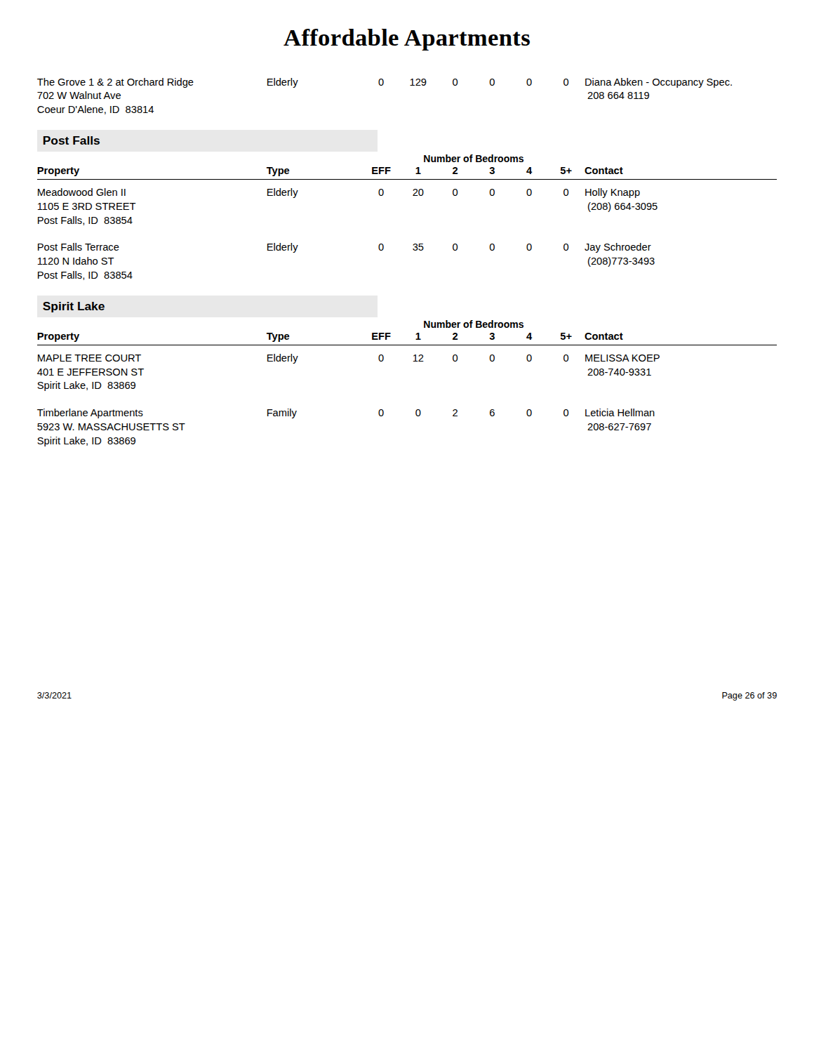Affordable Apartments
| The Grove 1 & 2 at Orchard Ridge 702 W Walnut Ave Coeur D'Alene, ID 83814 | Elderly | 0 | 129 | 0 | 0 | 0 | 0 | Diana Abken - Occupancy Spec. 208 664 8119 |
Post Falls
| | | Number of Bedrooms | |
| --- | --- | --- | --- |
| Property | Type | EFF | 1 | 2 | 3 | 4 | 5+ | Contact |
| Meadowood Glen II 1105 E 3RD STREET Post Falls, ID 83854 | Elderly | 0 | 20 | 0 | 0 | 0 | 0 | Holly Knapp (208) 664-3095 |
| Post Falls Terrace 1120 N Idaho ST Post Falls, ID 83854 | Elderly | 0 | 35 | 0 | 0 | 0 | 0 | Jay Schroeder (208)773-3493 |
Spirit Lake
| | | Number of Bedrooms | |
| --- | --- | --- | --- |
| Property | Type | EFF | 1 | 2 | 3 | 4 | 5+ | Contact |
| MAPLE TREE COURT 401 E JEFFERSON ST Spirit Lake, ID 83869 | Elderly | 0 | 12 | 0 | 0 | 0 | 0 | MELISSA KOEP 208-740-9331 |
| Timberlane Apartments 5923 W. MASSACHUSETTS ST Spirit Lake, ID 83869 | Family | 0 | 0 | 2 | 6 | 0 | 0 | Leticia Hellman 208-627-7697 |
3/3/2021 Page 26 of 39